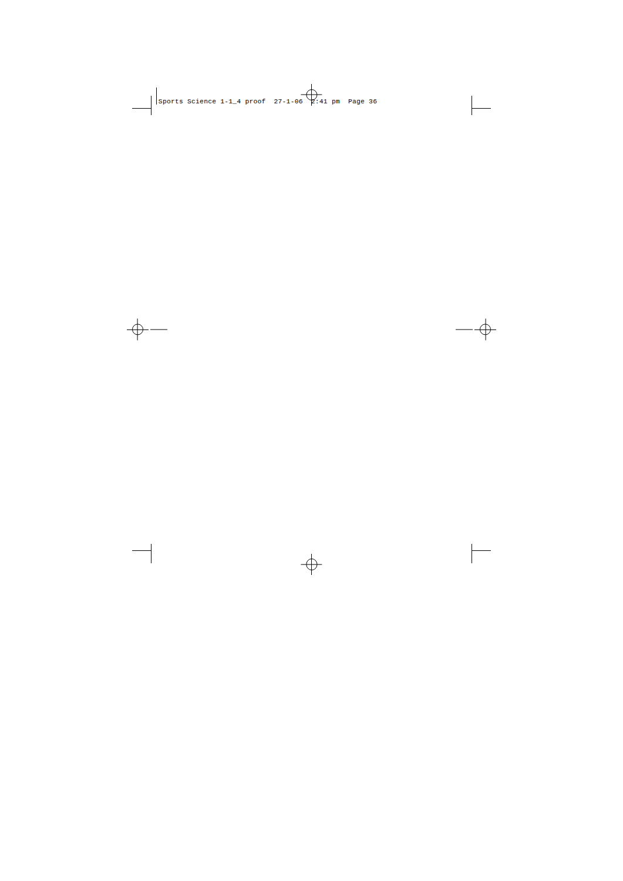Sports Science 1-1_4 proof 27-1-06 2:41 pm Page 36